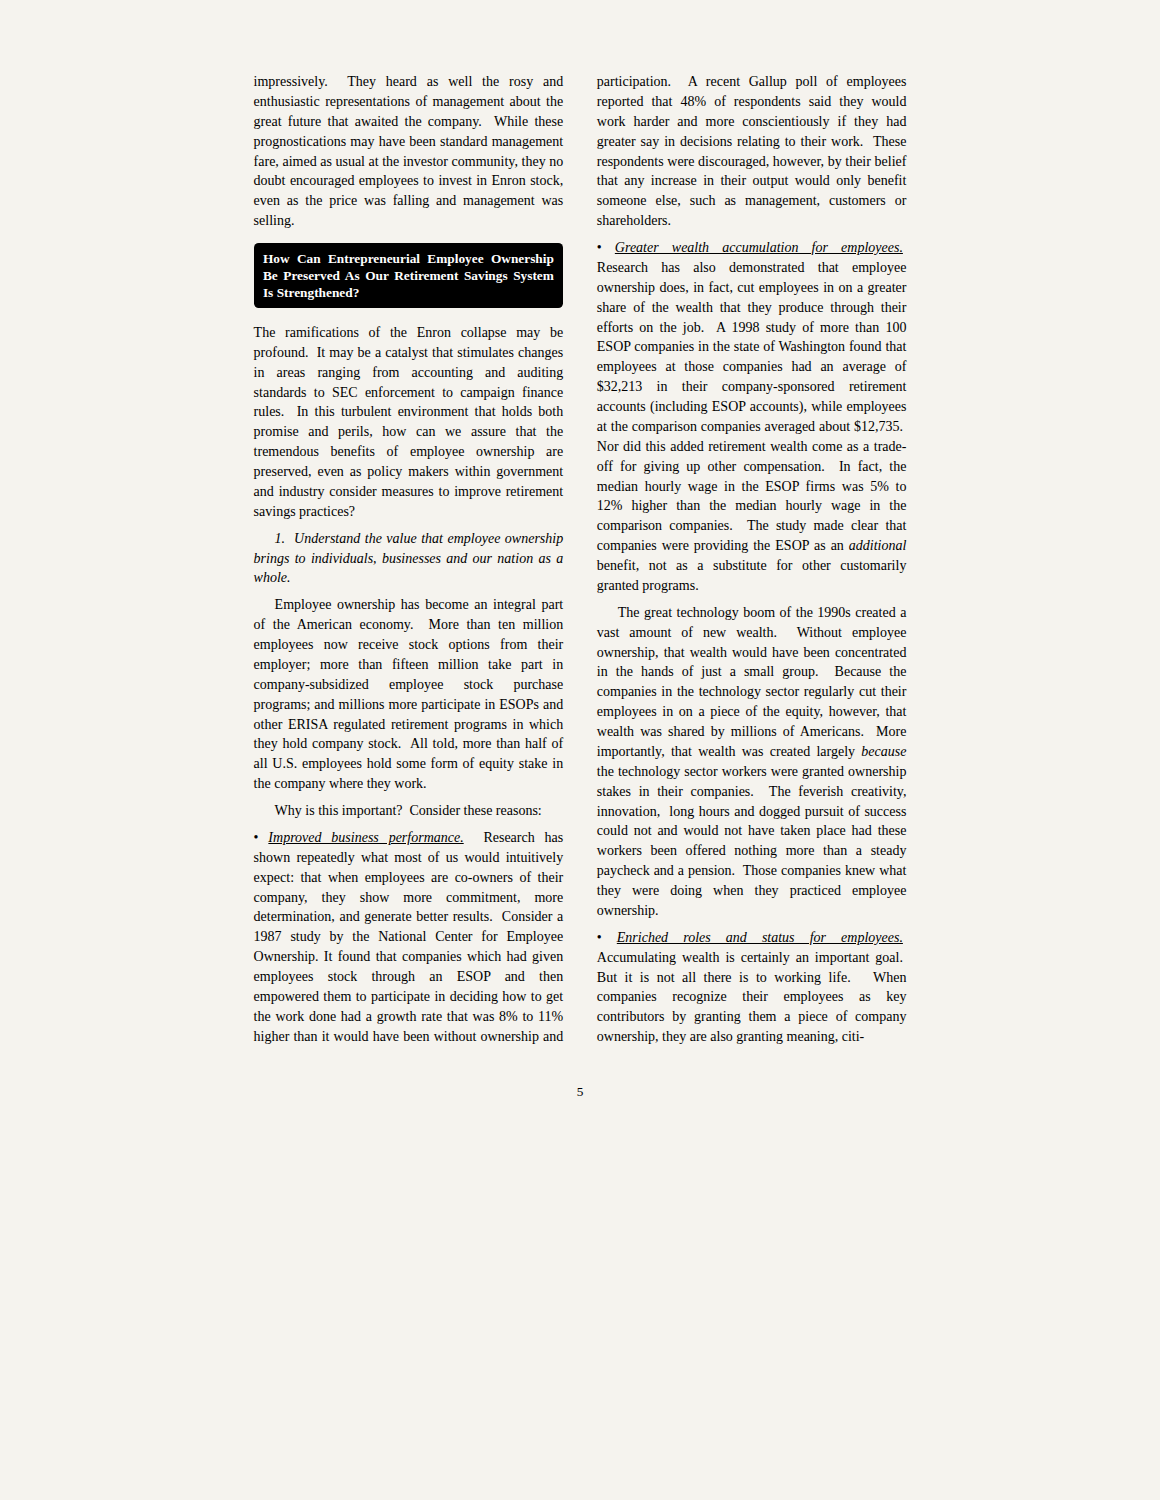impressively. They heard as well the rosy and enthusiastic representations of management about the great future that awaited the company. While these prognostications may have been standard management fare, aimed as usual at the investor community, they no doubt encouraged employees to invest in Enron stock, even as the price was falling and management was selling.
How Can Entrepreneurial Employee Ownership Be Preserved As Our Retirement Savings System Is Strengthened?
The ramifications of the Enron collapse may be profound. It may be a catalyst that stimulates changes in areas ranging from accounting and auditing standards to SEC enforcement to campaign finance rules. In this turbulent environment that holds both promise and perils, how can we assure that the tremendous benefits of employee ownership are preserved, even as policy makers within government and industry consider measures to improve retirement savings practices?
1. Understand the value that employee ownership brings to individuals, businesses and our nation as a whole.
Employee ownership has become an integral part of the American economy. More than ten million employees now receive stock options from their employer; more than fifteen million take part in company-subsidized employee stock purchase programs; and millions more participate in ESOPs and other ERISA regulated retirement programs in which they hold company stock. All told, more than half of all U.S. employees hold some form of equity stake in the company where they work.
Why is this important? Consider these reasons:
• Improved business performance. Research has shown repeatedly what most of us would intuitively expect: that when employees are co-owners of their company, they show more commitment, more determination, and generate better results. Consider a 1987 study by the National Center for Employee Ownership. It found that companies which had given employees stock through an ESOP and then empowered them to participate in deciding how to get the work done had a growth rate that was 8% to 11% higher than it would have been without ownership and participation. A recent Gallup poll of employees reported that 48% of respondents said they would work harder and more conscientiously if they had greater say in decisions relating to their work. These respondents were discouraged, however, by their belief that any increase in their output would only benefit someone else, such as management, customers or shareholders.
• Greater wealth accumulation for employees. Research has also demonstrated that employee ownership does, in fact, cut employees in on a greater share of the wealth that they produce through their efforts on the job. A 1998 study of more than 100 ESOP companies in the state of Washington found that employees at those companies had an average of $32,213 in their company-sponsored retirement accounts (including ESOP accounts), while employees at the comparison companies averaged about $12,735. Nor did this added retirement wealth come as a trade-off for giving up other compensation. In fact, the median hourly wage in the ESOP firms was 5% to 12% higher than the median hourly wage in the comparison companies. The study made clear that companies were providing the ESOP as an additional benefit, not as a substitute for other customarily granted programs.
The great technology boom of the 1990s created a vast amount of new wealth. Without employee ownership, that wealth would have been concentrated in the hands of just a small group. Because the companies in the technology sector regularly cut their employees in on a piece of the equity, however, that wealth was shared by millions of Americans. More importantly, that wealth was created largely because the technology sector workers were granted ownership stakes in their companies. The feverish creativity, innovation, long hours and dogged pursuit of success could not and would not have taken place had these workers been offered nothing more than a steady paycheck and a pension. Those companies knew what they were doing when they practiced employee ownership.
• Enriched roles and status for employees. Accumulating wealth is certainly an important goal. But it is not all there is to working life. When companies recognize their employees as key contributors by granting them a piece of company ownership, they are also granting meaning, citi-
5